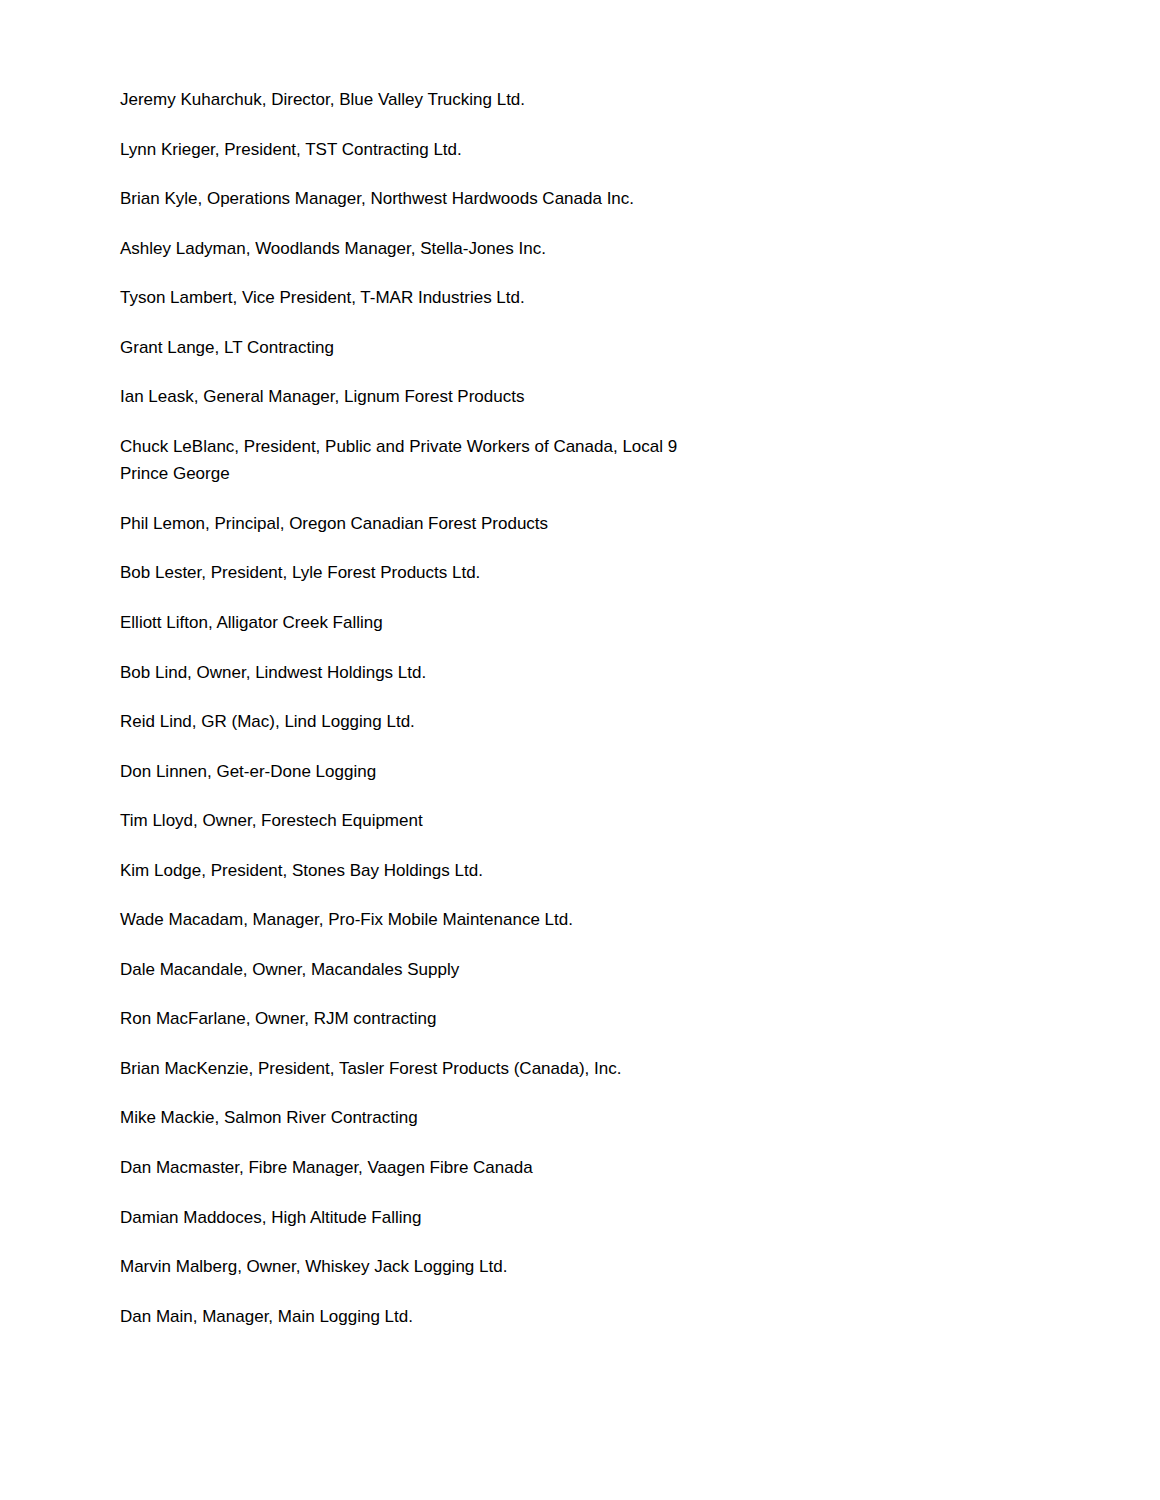Jeremy Kuharchuk, Director, Blue Valley Trucking Ltd.
Lynn Krieger, President, TST Contracting Ltd.
Brian Kyle, Operations Manager, Northwest Hardwoods Canada Inc.
Ashley Ladyman, Woodlands Manager, Stella-Jones Inc.
Tyson Lambert, Vice President, T-MAR Industries Ltd.
Grant Lange, LT Contracting
Ian Leask, General Manager, Lignum Forest Products
Chuck LeBlanc, President, Public and Private Workers of Canada, Local 9
Prince George
Phil Lemon, Principal, Oregon Canadian Forest Products
Bob Lester, President, Lyle Forest Products Ltd.
Elliott Lifton, Alligator Creek Falling
Bob Lind, Owner, Lindwest Holdings Ltd.
Reid Lind, GR (Mac), Lind Logging Ltd.
Don Linnen, Get-er-Done Logging
Tim Lloyd, Owner, Forestech Equipment
Kim Lodge, President, Stones Bay Holdings Ltd.
Wade Macadam, Manager, Pro-Fix Mobile Maintenance Ltd.
Dale Macandale, Owner, Macandales Supply
Ron MacFarlane, Owner, RJM contracting
Brian MacKenzie, President, Tasler Forest Products (Canada), Inc.
Mike Mackie, Salmon River Contracting
Dan Macmaster, Fibre Manager, Vaagen Fibre Canada
Damian Maddoces, High Altitude Falling
Marvin Malberg, Owner, Whiskey Jack Logging Ltd.
Dan Main, Manager, Main Logging Ltd.